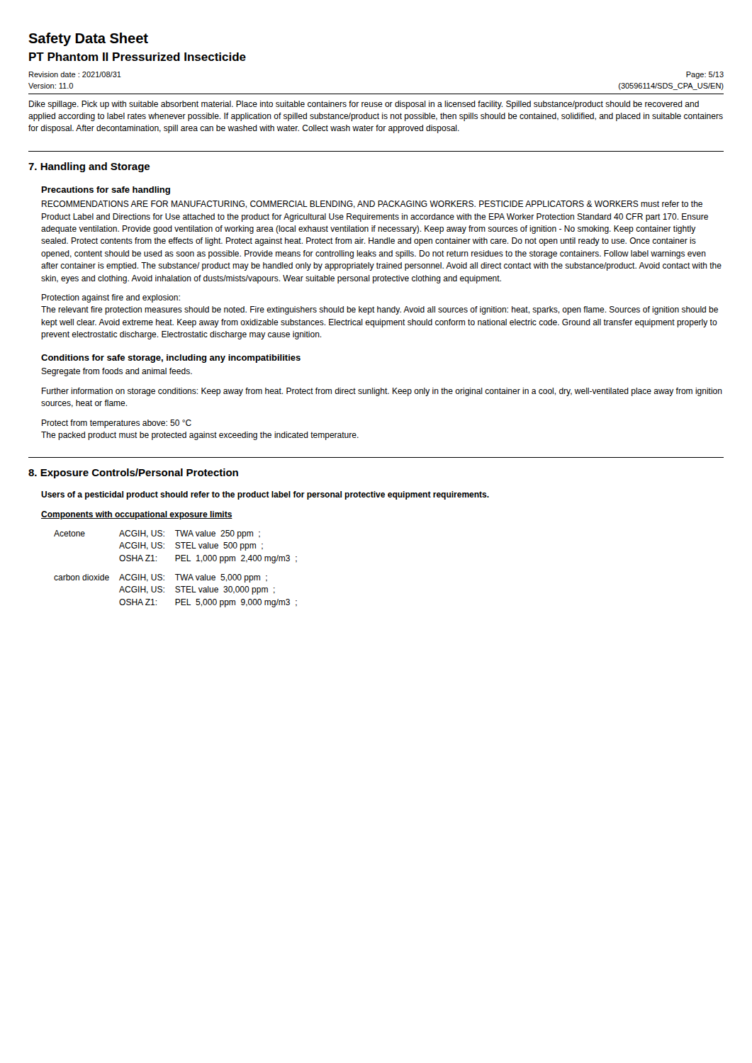Safety Data Sheet
PT Phantom II Pressurized Insecticide
Revision date : 2021/08/31
Version: 11.0
Page: 5/13
(30596114/SDS_CPA_US/EN)
Dike spillage. Pick up with suitable absorbent material. Place into suitable containers for reuse or disposal in a licensed facility. Spilled substance/product should be recovered and applied according to label rates whenever possible. If application of spilled substance/product is not possible, then spills should be contained, solidified, and placed in suitable containers for disposal. After decontamination, spill area can be washed with water. Collect wash water for approved disposal.
7. Handling and Storage
Precautions for safe handling
RECOMMENDATIONS ARE FOR MANUFACTURING, COMMERCIAL BLENDING, AND PACKAGING WORKERS. PESTICIDE APPLICATORS & WORKERS must refer to the Product Label and Directions for Use attached to the product for Agricultural Use Requirements in accordance with the EPA Worker Protection Standard 40 CFR part 170. Ensure adequate ventilation. Provide good ventilation of working area (local exhaust ventilation if necessary). Keep away from sources of ignition - No smoking. Keep container tightly sealed. Protect contents from the effects of light. Protect against heat. Protect from air. Handle and open container with care. Do not open until ready to use. Once container is opened, content should be used as soon as possible. Provide means for controlling leaks and spills. Do not return residues to the storage containers. Follow label warnings even after container is emptied. The substance/ product may be handled only by appropriately trained personnel. Avoid all direct contact with the substance/product. Avoid contact with the skin, eyes and clothing. Avoid inhalation of dusts/mists/vapours. Wear suitable personal protective clothing and equipment.
Protection against fire and explosion:
The relevant fire protection measures should be noted. Fire extinguishers should be kept handy. Avoid all sources of ignition: heat, sparks, open flame. Sources of ignition should be kept well clear. Avoid extreme heat. Keep away from oxidizable substances. Electrical equipment should conform to national electric code. Ground all transfer equipment properly to prevent electrostatic discharge. Electrostatic discharge may cause ignition.
Conditions for safe storage, including any incompatibilities
Segregate from foods and animal feeds.
Further information on storage conditions: Keep away from heat. Protect from direct sunlight. Keep only in the original container in a cool, dry, well-ventilated place away from ignition sources, heat or flame.
Protect from temperatures above: 50 °C
The packed product must be protected against exceeding the indicated temperature.
8. Exposure Controls/Personal Protection
Users of a pesticidal product should refer to the product label for personal protective equipment requirements.
Components with occupational exposure limits
| Acetone | ACGIH, US: ACGIH, US: OSHA Z1: | TWA value 250 ppm ; STEL value 500 ppm ; PEL 1,000 ppm 2,400 mg/m3 ; |
| carbon dioxide | ACGIH, US: ACGIH, US: OSHA Z1: | TWA value 5,000 ppm ; STEL value 30,000 ppm ; PEL 5,000 ppm 9,000 mg/m3 ; |